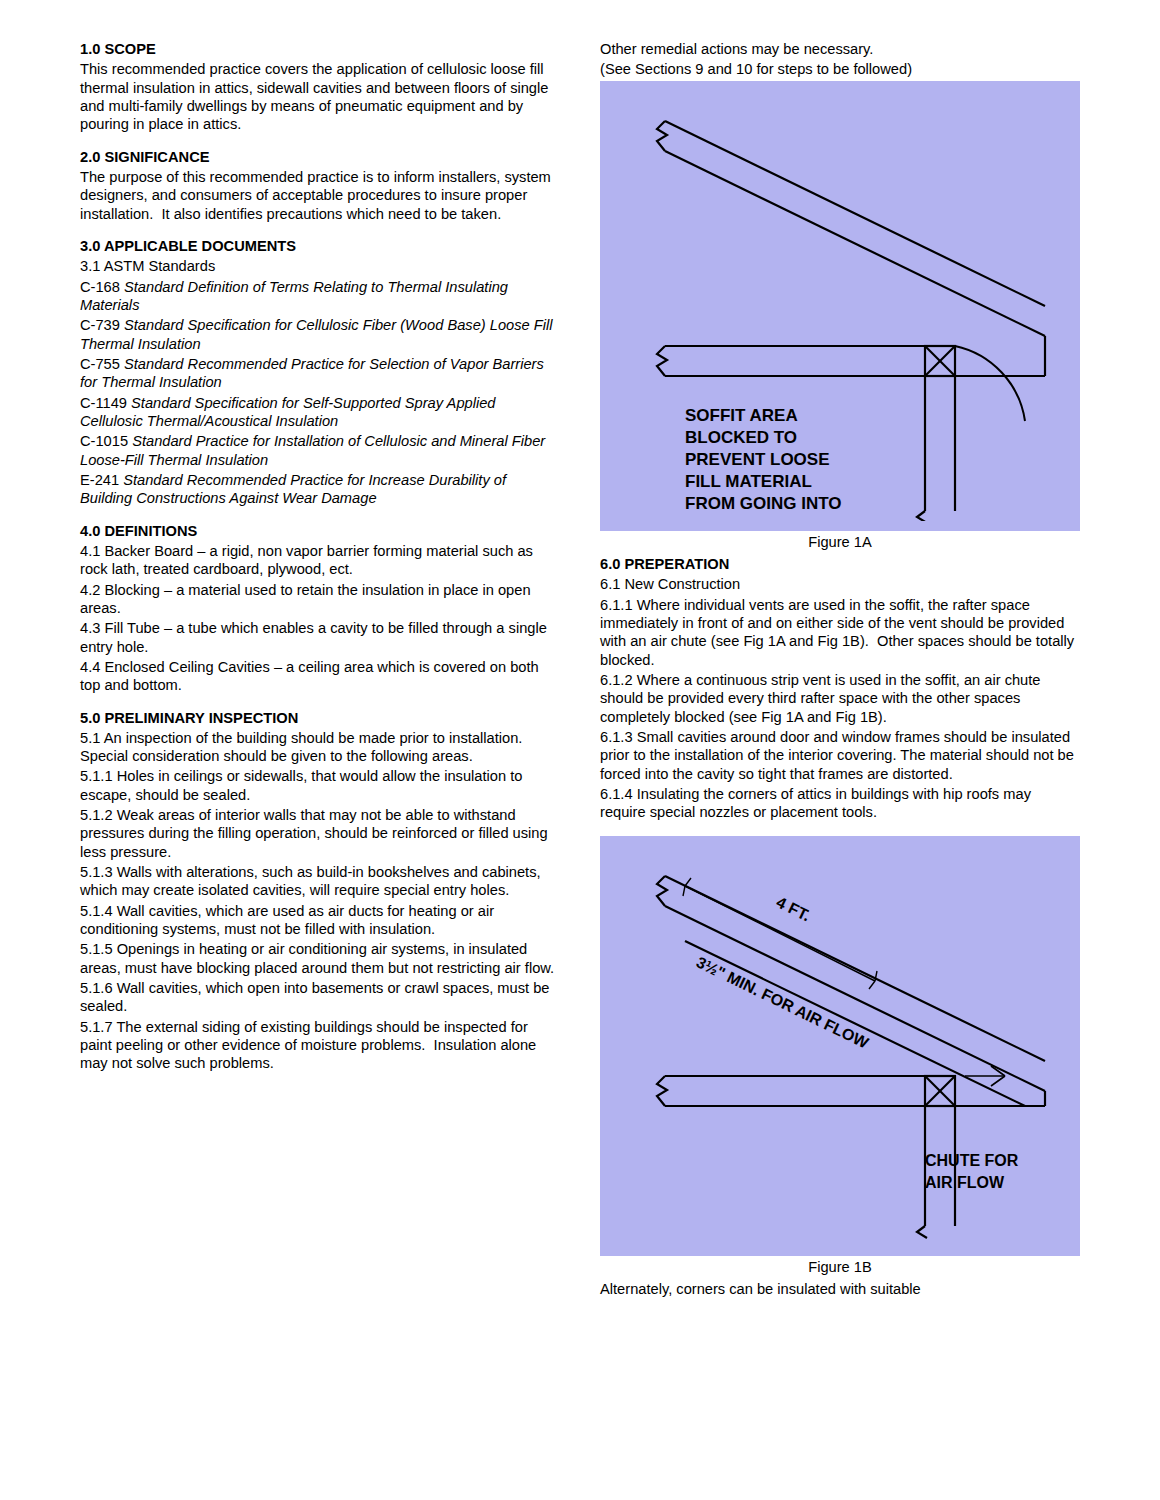1.0 Scope
This recommended practice covers the application of cellulosic loose fill thermal insulation in attics, sidewall cavities and between floors of single and multi-family dwellings by means of pneumatic equipment and by pouring in place in attics.
2.0 Significance
The purpose of this recommended practice is to inform installers, system designers, and consumers of acceptable procedures to insure proper installation. It also identifies precautions which need to be taken.
3.0 Applicable Documents
3.1 ASTM Standards
C-168 Standard Definition of Terms Relating to Thermal Insulating Materials
C-739 Standard Specification for Cellulosic Fiber (Wood Base) Loose Fill Thermal Insulation
C-755 Standard Recommended Practice for Selection of Vapor Barriers for Thermal Insulation
C-1149 Standard Specification for Self-Supported Spray Applied Cellulosic Thermal/Acoustical Insulation
C-1015 Standard Practice for Installation of Cellulosic and Mineral Fiber Loose-Fill Thermal Insulation
E-241 Standard Recommended Practice for Increase Durability of Building Constructions Against Wear Damage
4.0 Definitions
4.1 Backer Board – a rigid, non vapor barrier forming material such as rock lath, treated cardboard, plywood, ect.
4.2 Blocking – a material used to retain the insulation in place in open areas.
4.3 Fill Tube – a tube which enables a cavity to be filled through a single entry hole.
4.4 Enclosed Ceiling Cavities – a ceiling area which is covered on both top and bottom.
5.0 Preliminary Inspection
5.1 An inspection of the building should be made prior to installation. Special consideration should be given to the following areas.
5.1.1 Holes in ceilings or sidewalls, that would allow the insulation to escape, should be sealed.
5.1.2 Weak areas of interior walls that may not be able to withstand pressures during the filling operation, should be reinforced or filled using less pressure.
5.1.3 Walls with alterations, such as build-in bookshelves and cabinets, which may create isolated cavities, will require special entry holes.
5.1.4 Wall cavities, which are used as air ducts for heating or air conditioning systems, must not be filled with insulation.
5.1.5 Openings in heating or air conditioning air systems, in insulated areas, must have blocking placed around them but not restricting air flow.
5.1.6 Wall cavities, which open into basements or crawl spaces, must be sealed.
5.1.7 The external siding of existing buildings should be inspected for paint peeling or other evidence of moisture problems. Insulation alone may not solve such problems.
Other remedial actions may be necessary.
(See Sections 9 and 10 for steps to be followed)
SOFFIT AREA BLOCKED TO PREVENT LOOSE FILL MATERIAL FROM GOING INTO
Figure 1A
6.0 Preperation
6.1 New Construction
6.1.1 Where individual vents are used in the soffit, the rafter space immediately in front of and on either side of the vent should be provided with an air chute (see Fig 1A and Fig 1B). Other spaces should be totally blocked.
6.1.2 Where a continuous strip vent is used in the soffit, an air chute should be provided every third rafter space with the other spaces completely blocked (see Fig 1A and Fig 1B).
6.1.3 Small cavities around door and window frames should be insulated prior to the installation of the interior covering. The material should not be forced into the cavity so tight that frames are distorted.
6.1.4 Insulating the corners of attics in buildings with hip roofs may require special nozzles or placement tools.
3½" MIN. FOR AIR FLOW 4 FT. CHUTE FOR AIR FLOW
Figure 1B
Alternately, corners can be insulated with suitable